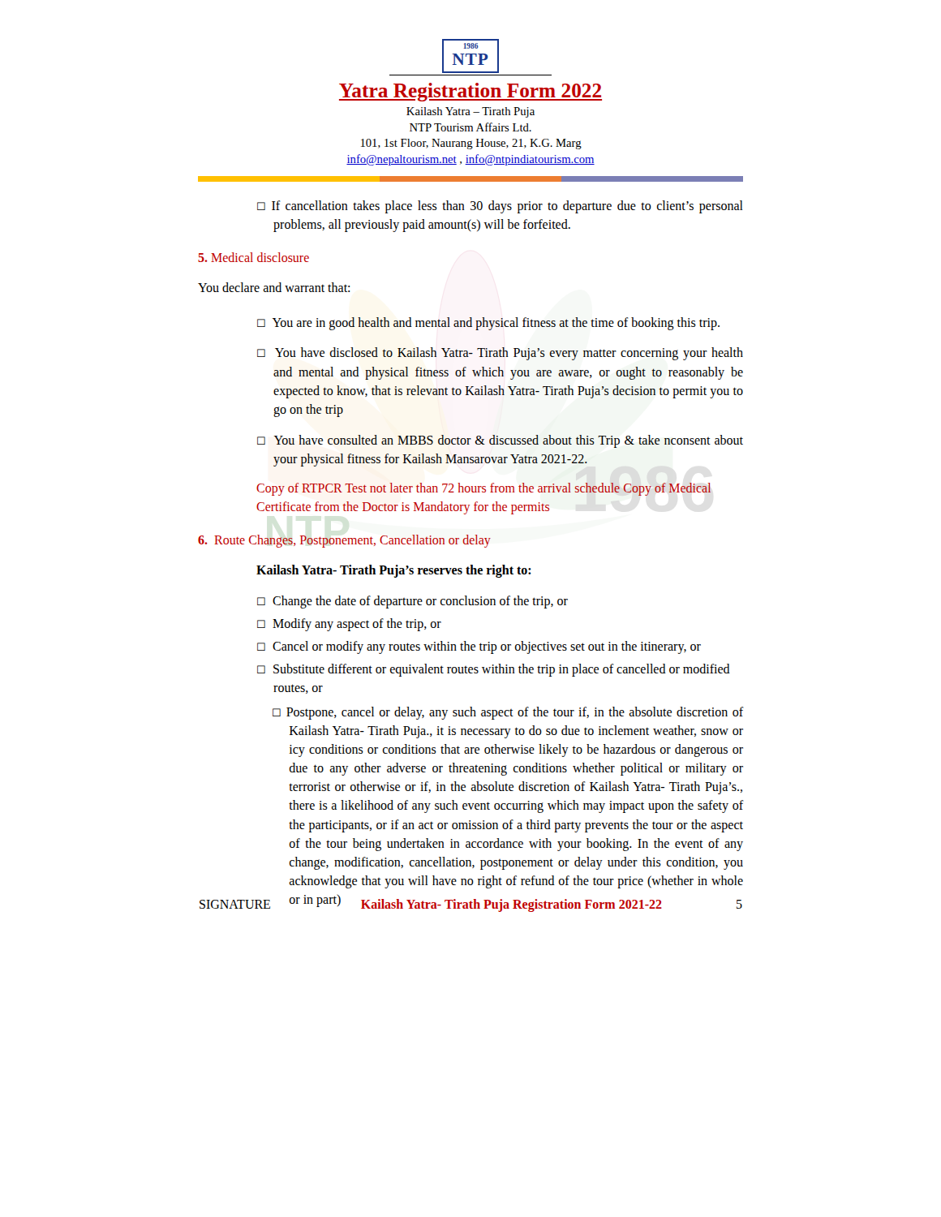1986
NTP
Yatra Registration Form 2022
Kailash Yatra – Tirath Puja
NTP Tourism Affairs Ltd.
101, 1st Floor, Naurang House, 21, K.G. Marg
info@nepaltourism.net , info@ntpindiatourism.com
1986
NTP
☐ If cancellation takes place less than 30 days prior to departure due to client’s personal problems, all previously paid amount(s) will be forfeited.
5. Medical disclosure
You declare and warrant that:
☐ You are in good health and mental and physical fitness at the time of booking this trip.
☐ You have disclosed to Kailash Yatra- Tirath Puja’s every matter concerning your health and mental and physical fitness of which you are aware, or ought to reasonably be expected to know, that is relevant to Kailash Yatra- Tirath Puja’s decision to permit you to go on the trip
☐ You have consulted an MBBS doctor & discussed about this Trip & take nconsent about your physical fitness for Kailash Mansarovar Yatra 2021-22.
Copy of RTPCR Test not later than 72 hours from the arrival schedule Copy of Medical Certificate from the Doctor is Mandatory for the permits
6. Route Changes, Postponement, Cancellation or delay
Kailash Yatra- Tirath Puja’s reserves the right to:
☐ Change the date of departure or conclusion of the trip, or
☐ Modify any aspect of the trip, or
☐ Cancel or modify any routes within the trip or objectives set out in the itinerary, or
☐ Substitute different or equivalent routes within the trip in place of cancelled or modified routes, or
☐ Postpone, cancel or delay, any such aspect of the tour if, in the absolute discretion of Kailash Yatra- Tirath Puja., it is necessary to do so due to inclement weather, snow or icy conditions or conditions that are otherwise likely to be hazardous or dangerous or due to any other adverse or threatening conditions whether political or military or terrorist or otherwise or if, in the absolute discretion of Kailash Yatra- Tirath Puja’s., there is a likelihood of any such event occurring which may impact upon the safety of the participants, or if an act or omission of a third party prevents the tour or the aspect of the tour being undertaken in accordance with your booking. In the event of any change, modification, cancellation, postponement or delay under this condition, you acknowledge that you will have no right of refund of the tour price (whether in whole or in part)
| SIGNATURE | Kailash Yatra- Tirath Puja Registration Form 2021-22 | 5 |